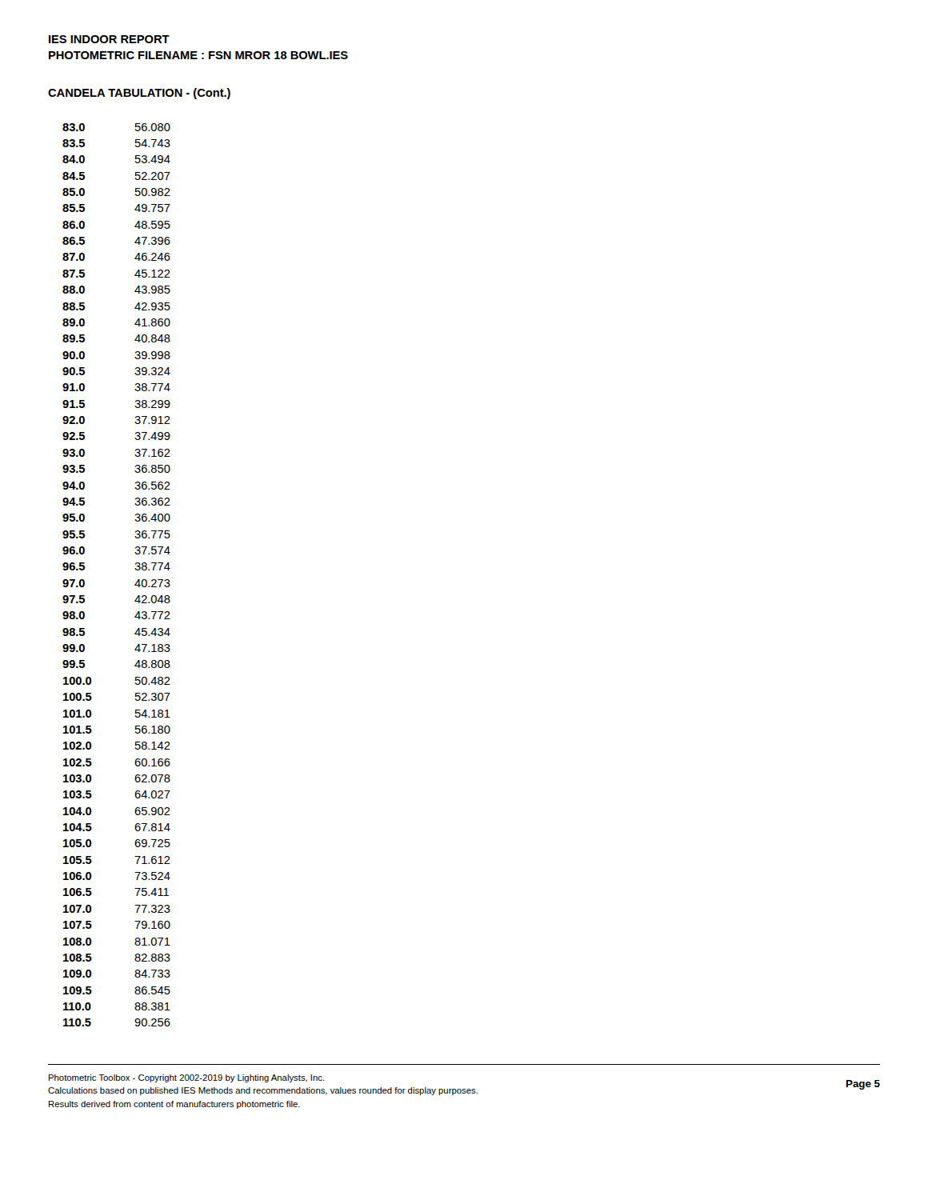IES INDOOR REPORT
PHOTOMETRIC FILENAME : FSN MROR 18 BOWL.IES
CANDELA TABULATION - (Cont.)
| 83.0 | 56.080 |
| 83.5 | 54.743 |
| 84.0 | 53.494 |
| 84.5 | 52.207 |
| 85.0 | 50.982 |
| 85.5 | 49.757 |
| 86.0 | 48.595 |
| 86.5 | 47.396 |
| 87.0 | 46.246 |
| 87.5 | 45.122 |
| 88.0 | 43.985 |
| 88.5 | 42.935 |
| 89.0 | 41.860 |
| 89.5 | 40.848 |
| 90.0 | 39.998 |
| 90.5 | 39.324 |
| 91.0 | 38.774 |
| 91.5 | 38.299 |
| 92.0 | 37.912 |
| 92.5 | 37.499 |
| 93.0 | 37.162 |
| 93.5 | 36.850 |
| 94.0 | 36.562 |
| 94.5 | 36.362 |
| 95.0 | 36.400 |
| 95.5 | 36.775 |
| 96.0 | 37.574 |
| 96.5 | 38.774 |
| 97.0 | 40.273 |
| 97.5 | 42.048 |
| 98.0 | 43.772 |
| 98.5 | 45.434 |
| 99.0 | 47.183 |
| 99.5 | 48.808 |
| 100.0 | 50.482 |
| 100.5 | 52.307 |
| 101.0 | 54.181 |
| 101.5 | 56.180 |
| 102.0 | 58.142 |
| 102.5 | 60.166 |
| 103.0 | 62.078 |
| 103.5 | 64.027 |
| 104.0 | 65.902 |
| 104.5 | 67.814 |
| 105.0 | 69.725 |
| 105.5 | 71.612 |
| 106.0 | 73.524 |
| 106.5 | 75.411 |
| 107.0 | 77.323 |
| 107.5 | 79.160 |
| 108.0 | 81.071 |
| 108.5 | 82.883 |
| 109.0 | 84.733 |
| 109.5 | 86.545 |
| 110.0 | 88.381 |
| 110.5 | 90.256 |
Page 5 Photometric Toolbox - Copyright 2002-2019 by Lighting Analysts, Inc.
Calculations based on published IES Methods and recommendations, values rounded for display purposes.
Results derived from content of manufacturers photometric file.